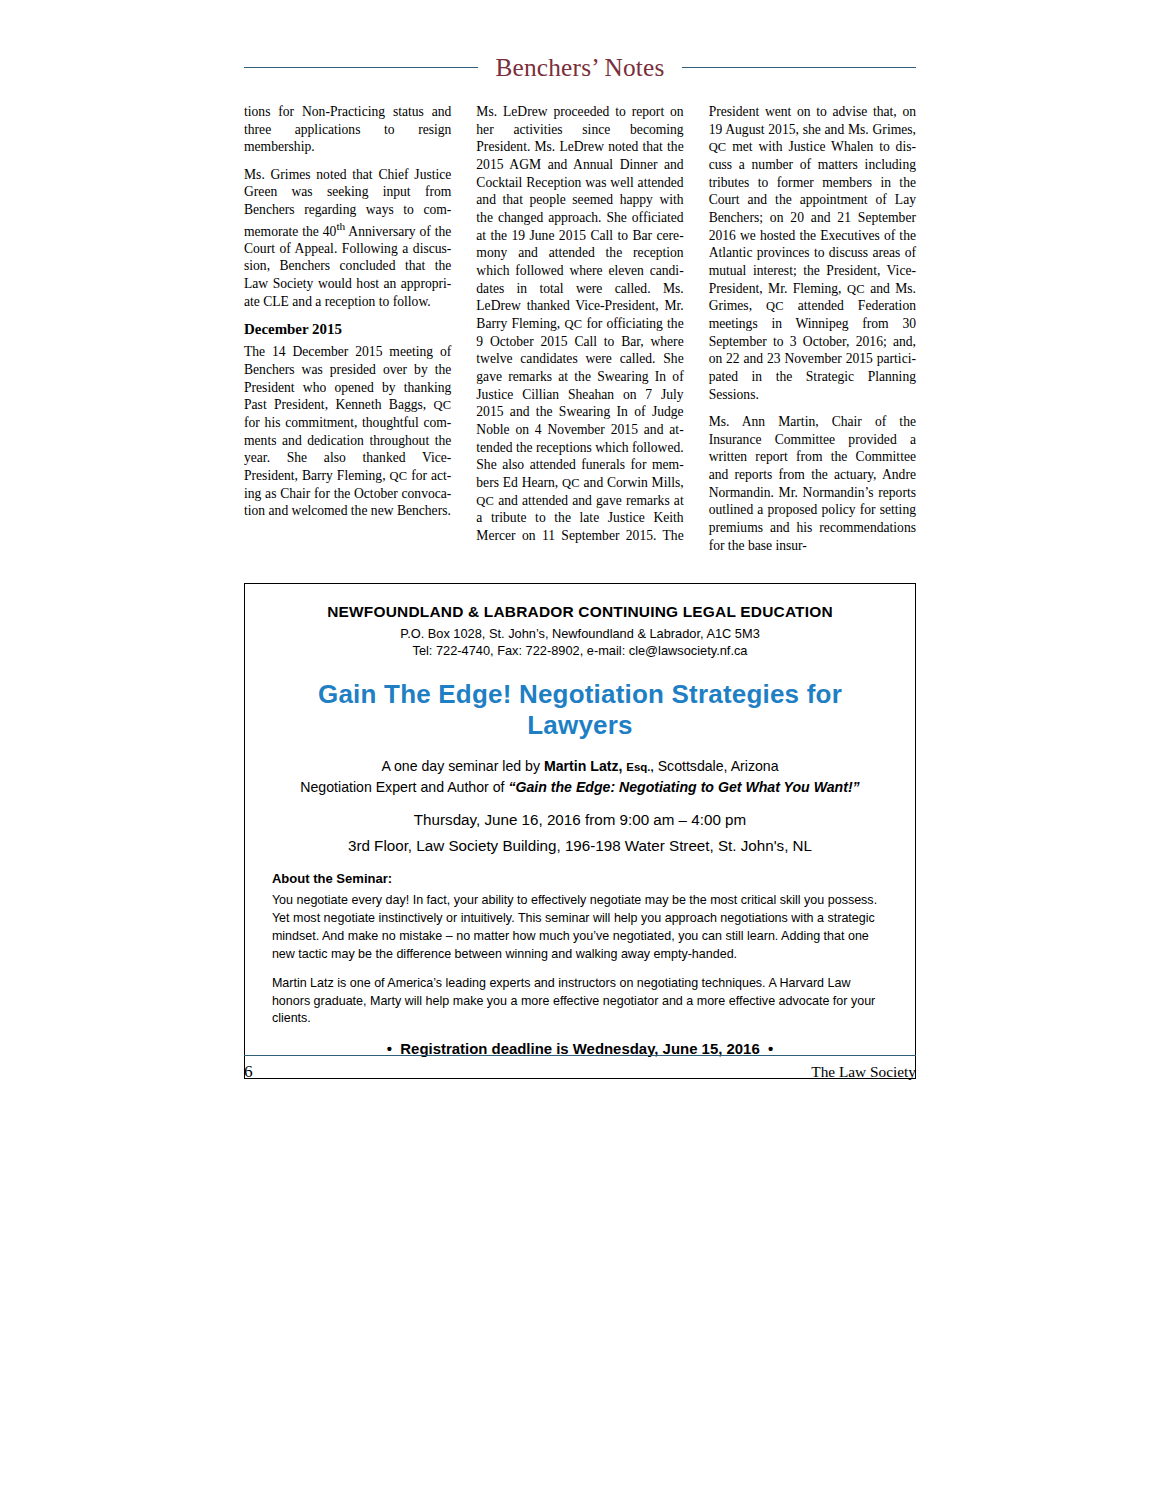Benchers’ Notes
tions for Non-Practicing status and three applications to resign membership.
Ms. Grimes noted that Chief Justice Green was seeking input from Benchers regarding ways to commemorate the 40th Anniversary of the Court of Appeal. Following a discussion, Benchers concluded that the Law Society would host an appropriate CLE and a reception to follow.
December 2015
The 14 December 2015 meeting of Benchers was presided over by the President who opened by thanking Past President, Kenneth Baggs, QC for his commitment, thoughtful comments and dedication throughout the year. She also thanked Vice-President, Barry Fleming, QC for acting as Chair for the October convocation and welcomed the new Benchers.
Ms. LeDrew proceeded to report on her activities since becoming President. Ms. LeDrew noted that the 2015 AGM and Annual Dinner and Cocktail Reception was well attended and that people seemed happy with the changed approach. She officiated at the 19 June 2015 Call to Bar ceremony and attended the reception which followed where eleven candidates in total were called. Ms. LeDrew thanked Vice-President, Mr. Barry Fleming, QC for officiating the 9 October 2015 Call to Bar, where twelve candidates were called. She gave remarks at the Swearing In of Justice Cillian Sheahan on 7 July 2015 and the Swearing In of Judge Noble on 4 November 2015 and attended the receptions which followed. She also attended funerals for members Ed Hearn, QC and Corwin Mills, QC and attended and gave remarks at a tribute to the late Justice Keith Mercer on 11 September 2015. The President went on to advise that, on 19 August 2015, she and Ms. Grimes, QC met with Justice Whalen to discuss a number of matters including tributes to former members in the Court and the appointment of Lay Benchers; on 20 and 21 September 2016 we hosted the Executives of the Atlantic provinces to discuss areas of mutual interest; the President, Vice-President, Mr. Fleming, QC and Ms. Grimes, QC attended Federation meetings in Winnipeg from 30 September to 3 October, 2016; and, on 22 and 23 November 2015 participated in the Strategic Planning Sessions.
Ms. Ann Martin, Chair of the Insurance Committee provided a written report from the Committee and reports from the actuary, Andre Normandin. Mr. Normandin’s reports outlined a proposed policy for setting premiums and his recommendations for the base insur-
NEWFOUNDLAND & LABRADOR CONTINUING LEGAL EDUCATION
P.O. Box 1028, St. John’s, Newfoundland & Labrador, A1C 5M3
Tel: 722-4740, Fax: 722-8902, e-mail: cle@lawsociety.nf.ca
Gain The Edge! Negotiation Strategies for Lawyers
A one day seminar led by Martin Latz, Esq., Scottsdale, Arizona
Negotiation Expert and Author of “Gain the Edge: Negotiating to Get What You Want!”
Thursday, June 16, 2016 from 9:00 am – 4:00 pm
3rd Floor, Law Society Building, 196-198 Water Street, St. John's, NL
About the Seminar:
You negotiate every day! In fact, your ability to effectively negotiate may be the most critical skill you possess. Yet most negotiate instinctively or intuitively. This seminar will help you approach negotiations with a strategic mindset. And make no mistake – no matter how much you’ve negotiated, you can still learn. Adding that one new tactic may be the difference between winning and walking away empty-handed.
Martin Latz is one of America’s leading experts and instructors on negotiating techniques. A Harvard Law honors graduate, Marty will help make you a more effective negotiator and a more effective advocate for your clients.
• Registration deadline is Wednesday, June 15, 2016 •
6
The Law Society